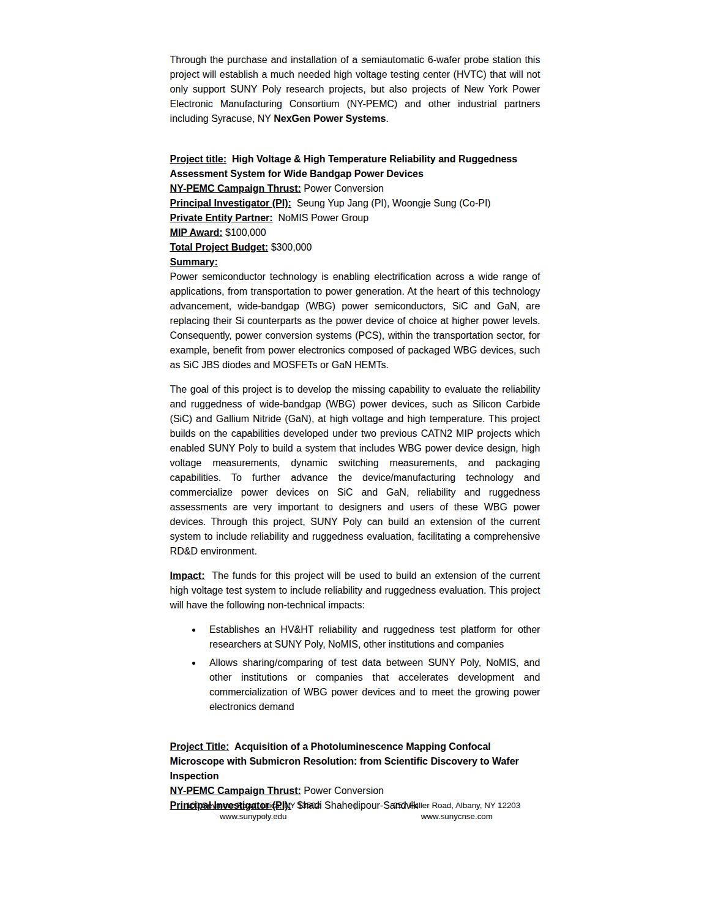Through the purchase and installation of a semiautomatic 6-wafer probe station this project will establish a much needed high voltage testing center (HVTC) that will not only support SUNY Poly research projects, but also projects of New York Power Electronic Manufacturing Consortium (NY-PEMC) and other industrial partners including Syracuse, NY NexGen Power Systems.
Project title: High Voltage & High Temperature Reliability and Ruggedness Assessment System for Wide Bandgap Power Devices
NY-PEMC Campaign Thrust: Power Conversion
Principal Investigator (PI): Seung Yup Jang (PI), Woongje Sung (Co-PI)
Private Entity Partner: NoMIS Power Group
MIP Award: $100,000
Total Project Budget: $300,000
Summary:
Power semiconductor technology is enabling electrification across a wide range of applications, from transportation to power generation. At the heart of this technology advancement, wide-bandgap (WBG) power semiconductors, SiC and GaN, are replacing their Si counterparts as the power device of choice at higher power levels. Consequently, power conversion systems (PCS), within the transportation sector, for example, benefit from power electronics composed of packaged WBG devices, such as SiC JBS diodes and MOSFETs or GaN HEMTs.
The goal of this project is to develop the missing capability to evaluate the reliability and ruggedness of wide-bandgap (WBG) power devices, such as Silicon Carbide (SiC) and Gallium Nitride (GaN), at high voltage and high temperature. This project builds on the capabilities developed under two previous CATN2 MIP projects which enabled SUNY Poly to build a system that includes WBG power device design, high voltage measurements, dynamic switching measurements, and packaging capabilities. To further advance the device/manufacturing technology and commercialize power devices on SiC and GaN, reliability and ruggedness assessments are very important to designers and users of these WBG power devices. Through this project, SUNY Poly can build an extension of the current system to include reliability and ruggedness evaluation, facilitating a comprehensive RD&D environment.
Impact: The funds for this project will be used to build an extension of the current high voltage test system to include reliability and ruggedness evaluation. This project will have the following non-technical impacts:
Establishes an HV&HT reliability and ruggedness test platform for other researchers at SUNY Poly, NoMIS, other institutions and companies
Allows sharing/comparing of test data between SUNY Poly, NoMIS, and other institutions or companies that accelerates development and commercialization of WBG power devices and to meet the growing power electronics demand
Project Title: Acquisition of a Photoluminescence Mapping Confocal Microscope with Submicron Resolution: from Scientific Discovery to Wafer Inspection
NY-PEMC Campaign Thrust: Power Conversion
Principal Investigator (PI): Shadi Shahedipour-Sandvik
| 100 Seymour Road, Utica, NY 13502 www.sunypoly.edu | / | 257 Fuller Road, Albany, NY 12203 www.sunycnse.com |